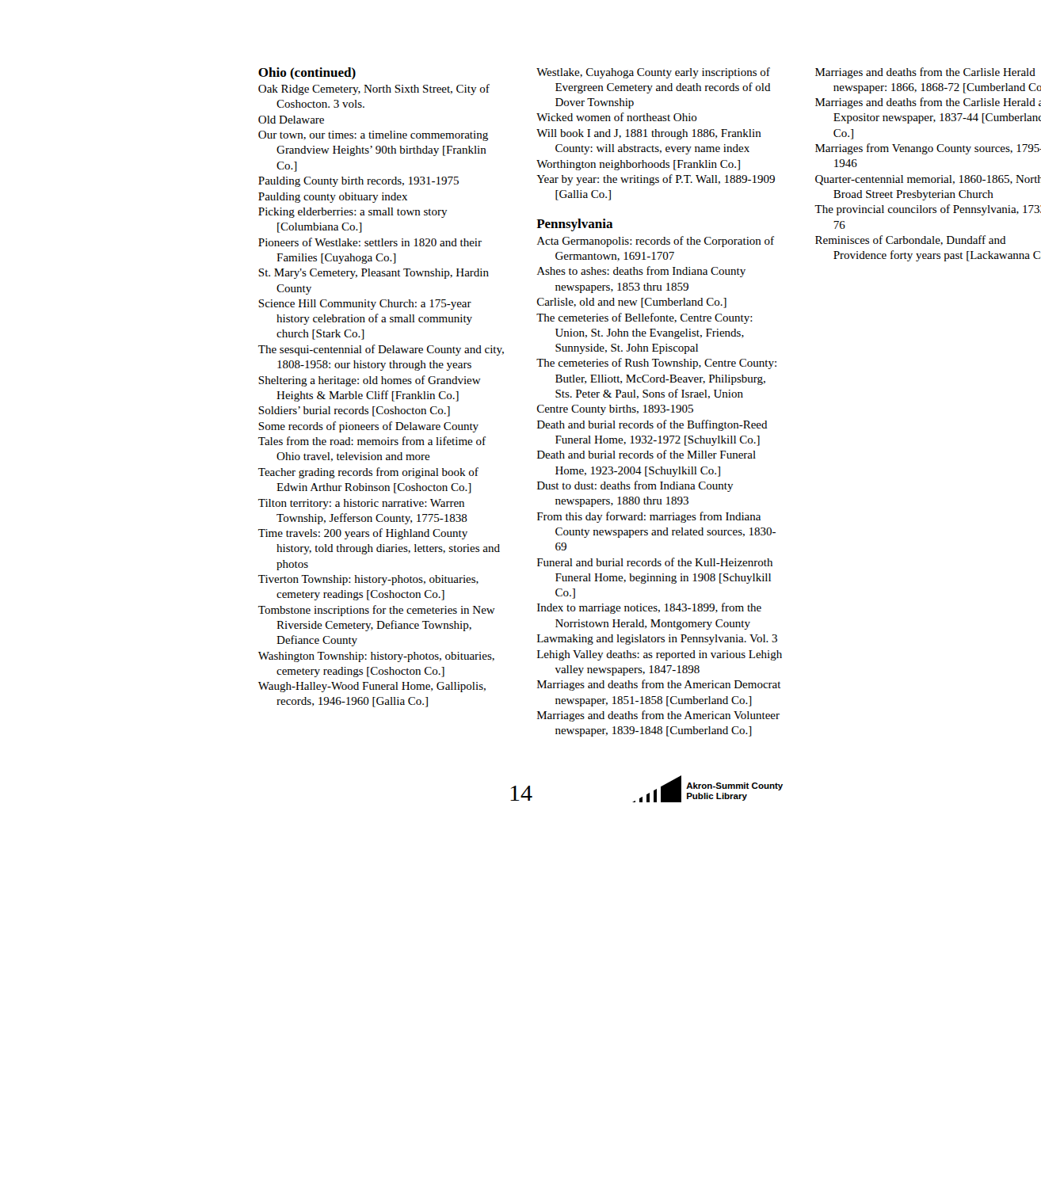Ohio (continued)
Oak Ridge Cemetery, North Sixth Street, City of Coshocton. 3 vols.
Old Delaware
Our town, our times: a timeline commemorating Grandview Heights’ 90th birthday [Franklin Co.]
Paulding County birth records, 1931-1975
Paulding county obituary index
Picking elderberries: a small town story [Columbiana Co.]
Pioneers of Westlake: settlers in 1820 and their Families [Cuyahoga Co.]
St. Mary's Cemetery, Pleasant Township, Hardin County
Science Hill Community Church: a 175-year history celebration of a small community church [Stark Co.]
The sesqui-centennial of Delaware County and city, 1808-1958: our history through the years
Sheltering a heritage: old homes of Grandview Heights & Marble Cliff [Franklin Co.]
Soldiers’ burial records [Coshocton Co.]
Some records of pioneers of Delaware County
Tales from the road: memoirs from a lifetime of Ohio travel, television and more
Teacher grading records from original book of Edwin Arthur Robinson [Coshocton Co.]
Tilton territory: a historic narrative: Warren Township, Jefferson County, 1775-1838
Time travels: 200 years of Highland County history, told through diaries, letters, stories and photos
Tiverton Township: history-photos, obituaries, cemetery readings [Coshocton Co.]
Tombstone inscriptions for the cemeteries in New Riverside Cemetery, Defiance Township, Defiance County
Washington Township: history-photos, obituaries, cemetery readings [Coshocton Co.]
Waugh-Halley-Wood Funeral Home, Gallipolis, records, 1946-1960 [Gallia Co.]
Westlake, Cuyahoga County early inscriptions of Evergreen Cemetery and death records of old Dover Township
Wicked women of northeast Ohio
Will book I and J, 1881 through 1886, Franklin County: will abstracts, every name index
Worthington neighborhoods [Franklin Co.]
Year by year: the writings of P.T. Wall, 1889-1909 [Gallia Co.]
Pennsylvania
Acta Germanopolis: records of the Corporation of Germantown, 1691-1707
Ashes to ashes: deaths from Indiana County newspapers, 1853 thru 1859
Carlisle, old and new [Cumberland Co.]
The cemeteries of Bellefonte, Centre County: Union, St. John the Evangelist, Friends, Sunnyside, St. John Episcopal
The cemeteries of Rush Township, Centre County: Butler, Elliott, McCord-Beaver, Philipsburg, Sts. Peter & Paul, Sons of Israel, Union
Centre County births, 1893-1905
Death and burial records of the Buffington-Reed Funeral Home, 1932-1972 [Schuylkill Co.]
Death and burial records of the Miller Funeral Home, 1923-2004 [Schuylkill Co.]
Dust to dust: deaths from Indiana County newspapers, 1880 thru 1893
From this day forward: marriages from Indiana County newspapers and related sources, 1830-69
Funeral and burial records of the Kull-Heizenroth Funeral Home, beginning in 1908 [Schuylkill Co.]
Index to marriage notices, 1843-1899, from the Norristown Herald, Montgomery County
Lawmaking and legislators in Pennsylvania. Vol. 3
Lehigh Valley deaths: as reported in various Lehigh valley newspapers, 1847-1898
Marriages and deaths from the American Democrat newspaper, 1851-1858 [Cumberland Co.]
Marriages and deaths from the American Volunteer newspaper, 1839-1848 [Cumberland Co.]
Marriages and deaths from the Carlisle Herald newspaper: 1866, 1868-72 [Cumberland Co.]
Marriages and deaths from the Carlisle Herald and Expositor newspaper, 1837-44 [Cumberland Co.]
Marriages from Venango County sources, 1795-1946
Quarter-centennial memorial, 1860-1865, North Broad Street Presbyterian Church
The provincial councilors of Pennsylvania, 1733-76
Reminisces of Carbondale, Dundaff and Providence forty years past [Lackawanna Co.]
14
Akron-Summit County Public Library